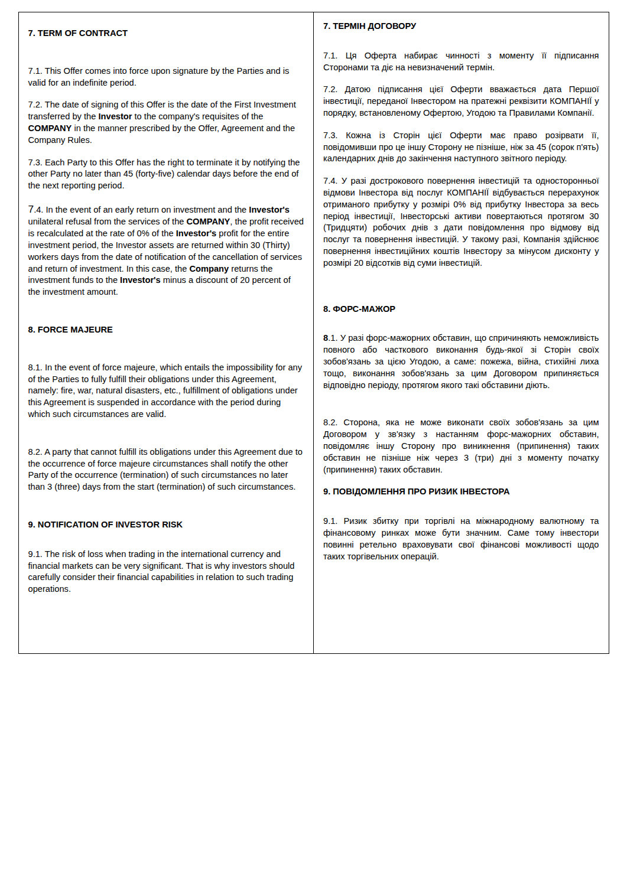| 7. TERM OF CONTRACT 7.1. This Offer comes into force upon signature by the Parties and is valid for an indefinite period. 7.2. The date of signing of this Offer is the date of the First Investment transferred by the Investor to the company's requisites of the COMPANY in the manner prescribed by the Offer, Agreement and the Company Rules. 7.3. Each Party to this Offer has the right to terminate it by notifying the other Party no later than 45 (forty-five) calendar days before the end of the next reporting period. 7 .4. In the event of an early return on investment and the Investor's unilateral refusal from the services of the COMPANY , the profit received is recalculated at the rate of 0% of the Investor's profit for the entire investment period, the Investor assets are returned within 30 (Thirty) workers days from the date of notification of the cancellation of services and return of investment. In this case, the Company returns the investment funds to the Investor's minus a discount of 20 percent of the investment amount. 8. FORCE MAJEURE 8.1. In the event of force majeure, which entails the impossibility for any of the Parties to fully fulfill their obligations under this Agreement, namely: fire, war, natural disasters, etc., fulfillment of obligations under this Agreement is suspended in accordance with the period during which such circumstances are valid. 8.2. A party that cannot fulfill its obligations under this Agreement due to the occurrence of force majeure circumstances shall notify the other Party of the occurrence (termination) of such circumstances no later than 3 (three) days from the start (termination) of such circumstances. 9. NOTIFICATION OF INVESTOR RISK 9.1. The risk of loss when trading in the international currency and financial markets can be very significant. That is why investors should carefully consider their financial capabilities in relation to such trading operations. | 7. ТЕРМІН ДОГОВОРУ 7.1. Ця Оферта набирає чинності з моменту її підписання Сторонами та діє на невизначений термін. 7.2. Датою підписання цієї Оферти вважається дата Першої інвестиції, переданої Інвестором на пратежні реквізити КОМПАНІЇ у порядку, встановленому Офертою, Угодою та Правилами Компанії. 7.3. Кожна із Сторін цієї Оферти має право розірвати її, повідомивши про це іншу Сторону не пізніше, ніж за 45 (сорок п'ять) календарних днів до закінчення наступного звітного періоду. 7.4. У разі дострокового повернення інвестицій та односторонньої відмови Інвестора від послуг КОМПАНІЇ відбувається перерахунок отриманого прибутку у розмірі 0% від прибутку Інвестора за весь період інвестиції, Інвесторські активи повертаються протягом 30 (Тридцяти) робочих днів з дати повідомлення про відмову від послуг та повернення інвестицій. У такому разі, Компанія здійснює повернення інвестиційних коштів Інвестору за мінусом дисконту у розмірі 20 відсотків від суми інвестицій. 8. ФОРС-МАЖОР 8 .1. У разі форс-мажорних обставин, що спричиняють неможливість повного або часткового виконання будь-якої зі Сторін своїх зобов'язань за цією Угодою, а саме: пожежа, війна, стихійні лиха тощо, виконання зобов'язань за цим Договором припиняється відповідно періоду, протягом якого такі обставини діють. 8.2. Сторона, яка не може виконати своїх зобов'язань за цим Договором у зв'язку з настанням форс-мажорних обставин, повідомляє іншу Сторону про виникнення (припинення) таких обставин не пізніше ніж через 3 (три) дні з моменту початку (припинення) таких обставин. 9. ПОВІДОМЛЕННЯ ПРО РИЗИК ІНВЕСТОРА 9.1. Ризик збитку при торгівлі на міжнародному валютному та фінансовому ринках може бути значним. Саме тому інвестори повинні ретельно враховувати свої фінансові можливості щодо таких торгівельних операцій. |